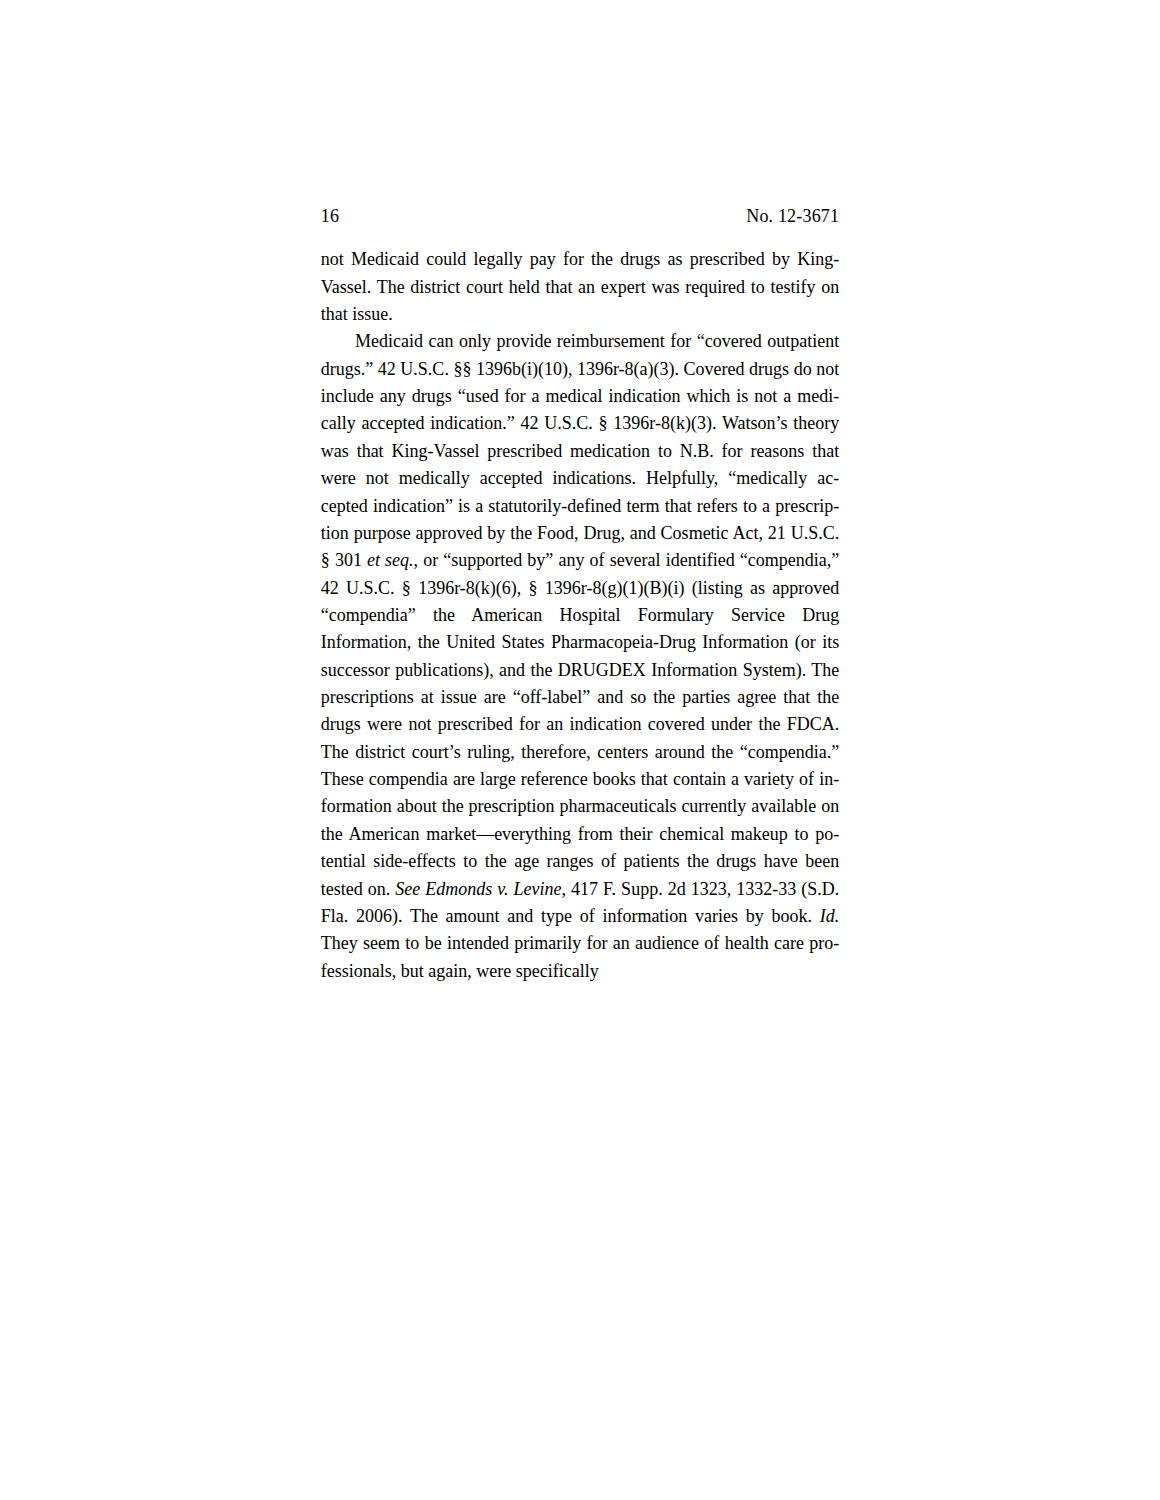16 No. 12-3671
not Medicaid could legally pay for the drugs as prescribed by King-Vassel. The district court held that an expert was required to testify on that issue.
Medicaid can only provide reimbursement for “covered outpatient drugs.” 42 U.S.C. §§ 1396b(i)(10), 1396r-8(a)(3). Covered drugs do not include any drugs “used for a medical indication which is not a medically accepted indication.” 42 U.S.C. § 1396r-8(k)(3). Watson’s theory was that King-Vassel prescribed medication to N.B. for reasons that were not medically accepted indications. Helpfully, “medically accepted indication” is a statutorily-defined term that refers to a prescription purpose approved by the Food, Drug, and Cosmetic Act, 21 U.S.C. § 301 et seq., or “supported by” any of several identified “compendia,” 42 U.S.C. § 1396r-8(k)(6), § 1396r-8(g)(1)(B)(i) (listing as approved “compendia” the American Hospital Formulary Service Drug Information, the United States Pharmacopeia-Drug Information (or its successor publications), and the DRUGDEX Information System). The prescriptions at issue are “off-label” and so the parties agree that the drugs were not prescribed for an indication covered under the FDCA. The district court’s ruling, therefore, centers around the “compendia.” These compendia are large reference books that contain a variety of information about the prescription pharmaceuticals currently available on the American market—everything from their chemical makeup to potential side-effects to the age ranges of patients the drugs have been tested on. See Edmonds v. Levine, 417 F. Supp. 2d 1323, 1332-33 (S.D. Fla. 2006). The amount and type of information varies by book. Id. They seem to be intended primarily for an audience of health care professionals, but again, were specifically